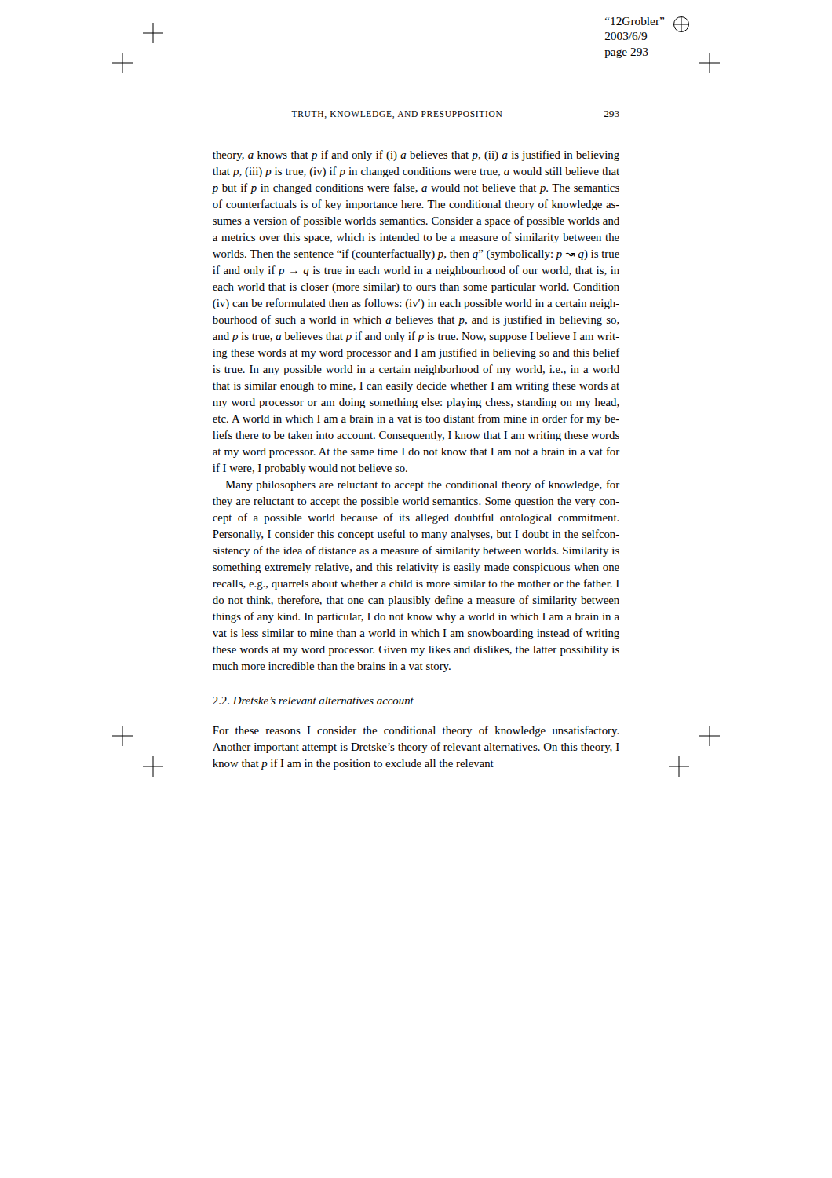“12Grobler”
2003/6/9
page 293
Truth, knowledge, and presupposition 293
theory, a knows that p if and only if (i) a believes that p, (ii) a is justified in believing that p, (iii) p is true, (iv) if p in changed conditions were true, a would still believe that p but if p in changed conditions were false, a would not believe that p. The semantics of counterfactuals is of key importance here. The conditional theory of knowledge assumes a version of possible worlds semantics. Consider a space of possible worlds and a metrics over this space, which is intended to be a measure of similarity between the worlds. Then the sentence “if (counterfactually) p, then q” (symbolically: p ↝ q) is true if and only if p → q is true in each world in a neighbourhood of our world, that is, in each world that is closer (more similar) to ours than some particular world. Condition (iv) can be reformulated then as follows: (iv′) in each possible world in a certain neighbourhood of such a world in which a believes that p, and is justified in believing so, and p is true, a believes that p if and only if p is true. Now, suppose I believe I am writing these words at my word processor and I am justified in believing so and this belief is true. In any possible world in a certain neighborhood of my world, i.e., in a world that is similar enough to mine, I can easily decide whether I am writing these words at my word processor or am doing something else: playing chess, standing on my head, etc. A world in which I am a brain in a vat is too distant from mine in order for my beliefs there to be taken into account. Consequently, I know that I am writing these words at my word processor. At the same time I do not know that I am not a brain in a vat for if I were, I probably would not believe so.
Many philosophers are reluctant to accept the conditional theory of knowledge, for they are reluctant to accept the possible world semantics. Some question the very concept of a possible world because of its alleged doubtful ontological commitment. Personally, I consider this concept useful to many analyses, but I doubt in the selfconsistency of the idea of distance as a measure of similarity between worlds. Similarity is something extremely relative, and this relativity is easily made conspicuous when one recalls, e.g., quarrels about whether a child is more similar to the mother or the father. I do not think, therefore, that one can plausibly define a measure of similarity between things of any kind. In particular, I do not know why a world in which I am a brain in a vat is less similar to mine than a world in which I am snowboarding instead of writing these words at my word processor. Given my likes and dislikes, the latter possibility is much more incredible than the brains in a vat story.
2.2. Dretske’s relevant alternatives account
For these reasons I consider the conditional theory of knowledge unsatisfactory. Another important attempt is Dretske’s theory of relevant alternatives. On this theory, I know that p if I am in the position to exclude all the relevant